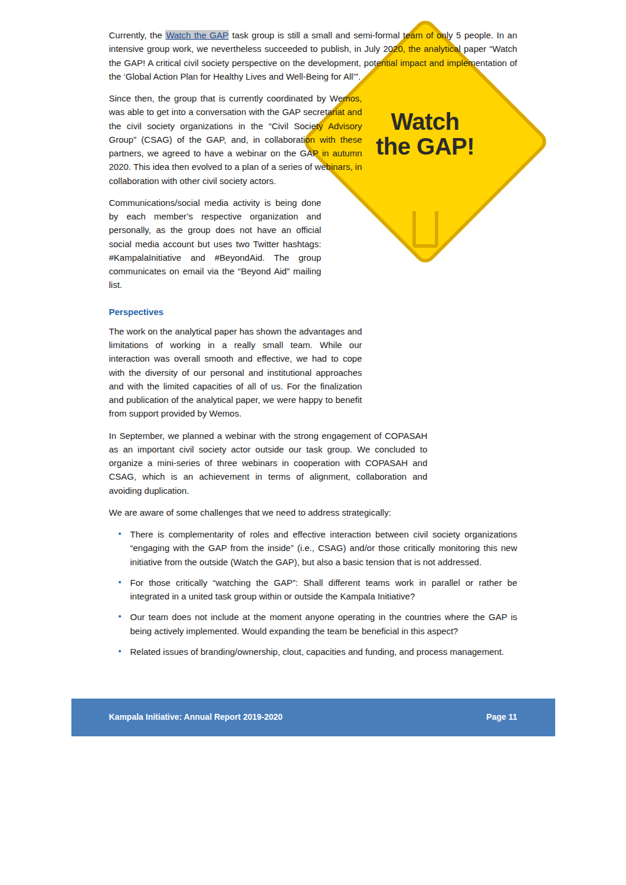Watch
the GAP!
Currently, the Watch the GAP task group is still a small and semi-formal team of only 5 people. In an intensive group work, we nevertheless succeeded to publish, in July 2020, the analytical paper “Watch the GAP! A critical civil society perspective on the development, potential impact and implementation of the ‘Global Action Plan for Healthy Lives and Well-Being for All’”.
Since then, the group that is currently coordinated by Wemos, was able to get into a conversation with the GAP secretariat and the civil society organizations in the “Civil Society Advisory Group” (CSAG) of the GAP, and, in collaboration with these partners, we agreed to have a webinar on the GAP in autumn 2020. This idea then evolved to a plan of a series of webinars, in collaboration with other civil society actors.
Communications/social media activity is being done by each member’s respective organization and personally, as the group does not have an official social media account but uses two Twitter hashtags: #KampalaInitiative and #BeyondAid. The group communicates on email via the “Beyond Aid” mailing list.
Perspectives
The work on the analytical paper has shown the advantages and limitations of working in a really small team. While our interaction was overall smooth and effective, we had to cope with the diversity of our personal and institutional approaches and with the limited capacities of all of us. For the finalization and publication of the analytical paper, we were happy to benefit from support provided by Wemos.
In September, we planned a webinar with the strong engagement of COPASAH as an important civil society actor outside our task group. We concluded to organize a mini-series of three webinars in cooperation with COPASAH and CSAG, which is an achievement in terms of alignment, collaboration and avoiding duplication.
We are aware of some challenges that we need to address strategically:
There is complementarity of roles and effective interaction between civil society organizations “engaging with the GAP from the inside” (i.e., CSAG) and/or those critically monitoring this new initiative from the outside (Watch the GAP), but also a basic tension that is not addressed.
For those critically “watching the GAP”: Shall different teams work in parallel or rather be integrated in a united task group within or outside the Kampala Initiative?
Our team does not include at the moment anyone operating in the countries where the GAP is being actively implemented. Would expanding the team be beneficial in this aspect?
Related issues of branding/ownership, clout, capacities and funding, and process management.
Kampala Initiative: Annual Report 2019-2020 Page 11